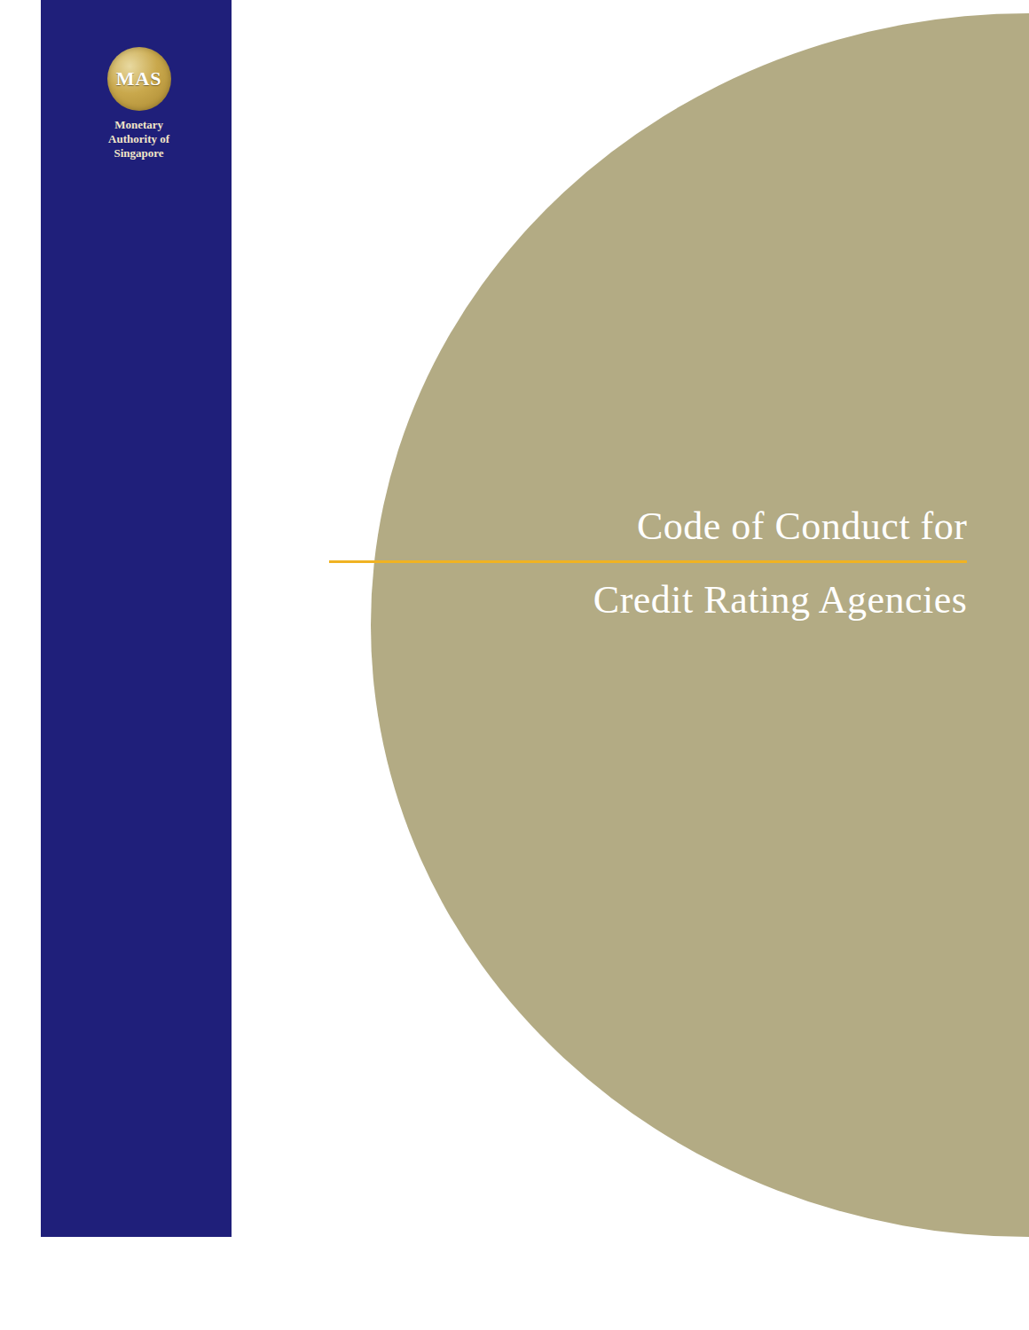MAS
Monetary
Authority of
Singapore
Code of Conduct for
Credit Rating Agencies